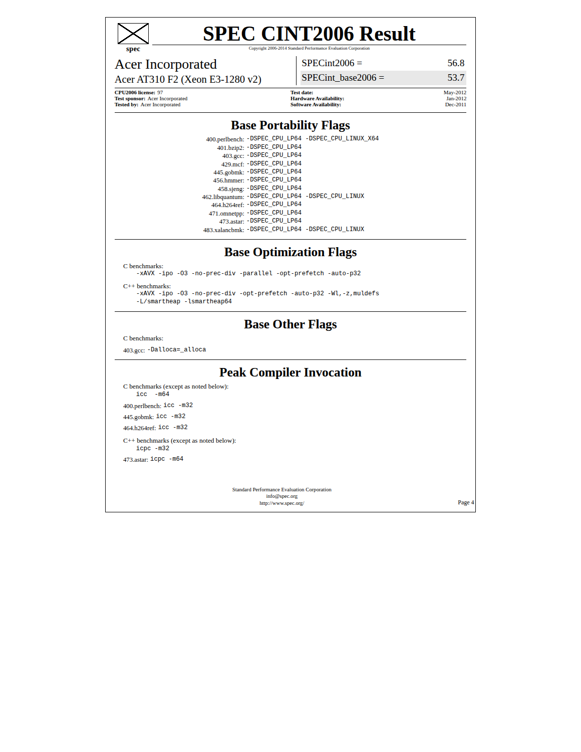spec
SPEC CINT2006 Result
Copyright 2006-2014 Standard Performance Evaluation Corporation
Acer Incorporated
Acer AT310 F2 (Xeon E3-1280 v2)
SPECint2006 = 56.8
SPECint_base2006 = 53.7
CPU2006 license: 97
Test sponsor: Acer Incorporated
Tested by: Acer Incorporated
Test date: May-2012
Hardware Availability: Jan-2012
Software Availability: Dec-2011
Base Portability Flags
| 400.perlbench: | -DSPEC_CPU_LP64 -DSPEC_CPU_LINUX_X64 |
| 401.bzip2: | -DSPEC_CPU_LP64 |
| 403.gcc: | -DSPEC_CPU_LP64 |
| 429.mcf: | -DSPEC_CPU_LP64 |
| 445.gobmk: | -DSPEC_CPU_LP64 |
| 456.hmmer: | -DSPEC_CPU_LP64 |
| 458.sjeng: | -DSPEC_CPU_LP64 |
| 462.libquantum: | -DSPEC_CPU_LP64 -DSPEC_CPU_LINUX |
| 464.h264ref: | -DSPEC_CPU_LP64 |
| 471.omnetpp: | -DSPEC_CPU_LP64 |
| 473.astar: | -DSPEC_CPU_LP64 |
| 483.xalancbmk: | -DSPEC_CPU_LP64 -DSPEC_CPU_LINUX |
Base Optimization Flags
C benchmarks:
-xAVX -ipo -O3 -no-prec-div -parallel -opt-prefetch -auto-p32
C++ benchmarks:
-xAVX -ipo -O3 -no-prec-div -opt-prefetch -auto-p32 -Wl,-z,muldefs
-L/smartheap -lsmartheap64
Base Other Flags
C benchmarks:
| 403.gcc: | -Dalloca=_alloca |
Peak Compiler Invocation
C benchmarks (except as noted below):
icc -m64
| 400.perlbench: | icc -m32 |
| 445.gobmk: | icc -m32 |
| 464.h264ref: | icc -m32 |
C++ benchmarks (except as noted below):
icpc -m32
| 473.astar: | icpc -m64 |
Standard Performance Evaluation Corporation
info@spec.org
http://www.spec.org/
Page 4